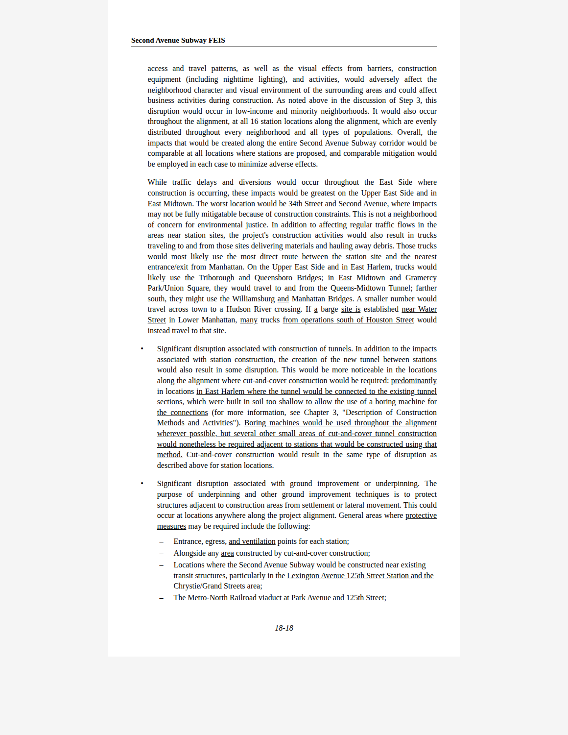Second Avenue Subway FEIS
access and travel patterns, as well as the visual effects from barriers, construction equipment (including nighttime lighting), and activities, would adversely affect the neighborhood character and visual environment of the surrounding areas and could affect business activities during construction. As noted above in the discussion of Step 3, this disruption would occur in low-income and minority neighborhoods. It would also occur throughout the alignment, at all 16 station locations along the alignment, which are evenly distributed throughout every neighborhood and all types of populations. Overall, the impacts that would be created along the entire Second Avenue Subway corridor would be comparable at all locations where stations are proposed, and comparable mitigation would be employed in each case to minimize adverse effects.
While traffic delays and diversions would occur throughout the East Side where construction is occurring, these impacts would be greatest on the Upper East Side and in East Midtown. The worst location would be 34th Street and Second Avenue, where impacts may not be fully mitigatable because of construction constraints. This is not a neighborhood of concern for environmental justice. In addition to affecting regular traffic flows in the areas near station sites, the project's construction activities would also result in trucks traveling to and from those sites delivering materials and hauling away debris. Those trucks would most likely use the most direct route between the station site and the nearest entrance/exit from Manhattan. On the Upper East Side and in East Harlem, trucks would likely use the Triborough and Queensboro Bridges; in East Midtown and Gramercy Park/Union Square, they would travel to and from the Queens-Midtown Tunnel; farther south, they might use the Williamsburg and Manhattan Bridges. A smaller number would travel across town to a Hudson River crossing. If a barge site is established near Water Street in Lower Manhattan, many trucks from operations south of Houston Street would instead travel to that site.
Significant disruption associated with construction of tunnels. In addition to the impacts associated with station construction, the creation of the new tunnel between stations would also result in some disruption. This would be more noticeable in the locations along the alignment where cut-and-cover construction would be required: predominantly in locations in East Harlem where the tunnel would be connected to the existing tunnel sections, which were built in soil too shallow to allow the use of a boring machine for the connections (for more information, see Chapter 3, "Description of Construction Methods and Activities"). Boring machines would be used throughout the alignment wherever possible, but several other small areas of cut-and-cover tunnel construction would nonetheless be required adjacent to stations that would be constructed using that method. Cut-and-cover construction would result in the same type of disruption as described above for station locations.
Significant disruption associated with ground improvement or underpinning. The purpose of underpinning and other ground improvement techniques is to protect structures adjacent to construction areas from settlement or lateral movement. This could occur at locations anywhere along the project alignment. General areas where protective measures may be required include the following:
Entrance, egress, and ventilation points for each station;
Alongside any area constructed by cut-and-cover construction;
Locations where the Second Avenue Subway would be constructed near existing transit structures, particularly in the Lexington Avenue 125th Street Station and the Chrystie/Grand Streets area;
The Metro-North Railroad viaduct at Park Avenue and 125th Street;
18-18